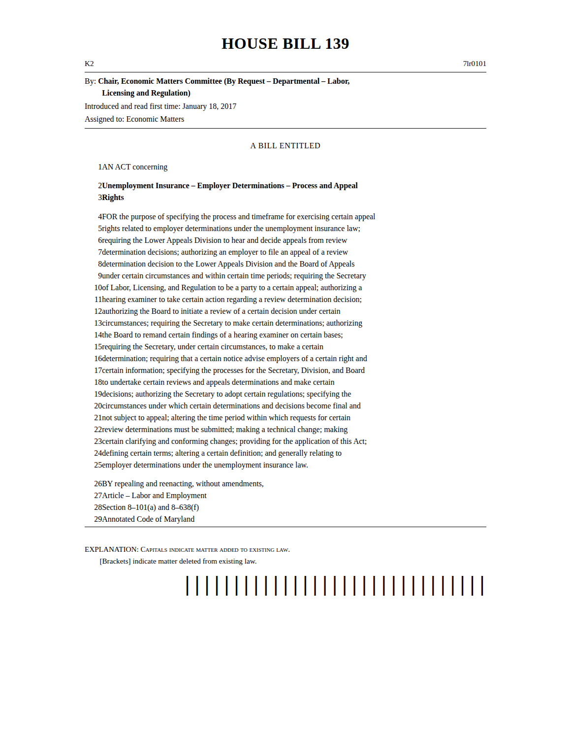HOUSE BILL 139
K2 7lr0101
By: Chair, Economic Matters Committee (By Request – Departmental – Labor, Licensing and Regulation)
Introduced and read first time: January 18, 2017
Assigned to: Economic Matters
A BILL ENTITLED
| 1 | AN ACT concerning |
| 2 | Unemployment Insurance – Employer Determinations – Process and Appeal |
| 3 | Rights |
| 4 | FOR the purpose of specifying the process and timeframe for exercising certain appeal |
| 5 | rights related to employer determinations under the unemployment insurance law; |
| 6 | requiring the Lower Appeals Division to hear and decide appeals from review |
| 7 | determination decisions; authorizing an employer to file an appeal of a review |
| 8 | determination decision to the Lower Appeals Division and the Board of Appeals |
| 9 | under certain circumstances and within certain time periods; requiring the Secretary |
| 10 | of Labor, Licensing, and Regulation to be a party to a certain appeal; authorizing a |
| 11 | hearing examiner to take certain action regarding a review determination decision; |
| 12 | authorizing the Board to initiate a review of a certain decision under certain |
| 13 | circumstances; requiring the Secretary to make certain determinations; authorizing |
| 14 | the Board to remand certain findings of a hearing examiner on certain bases; |
| 15 | requiring the Secretary, under certain circumstances, to make a certain |
| 16 | determination; requiring that a certain notice advise employers of a certain right and |
| 17 | certain information; specifying the processes for the Secretary, Division, and Board |
| 18 | to undertake certain reviews and appeals determinations and make certain |
| 19 | decisions; authorizing the Secretary to adopt certain regulations; specifying the |
| 20 | circumstances under which certain determinations and decisions become final and |
| 21 | not subject to appeal; altering the time period within which requests for certain |
| 22 | review determinations must be submitted; making a technical change; making |
| 23 | certain clarifying and conforming changes; providing for the application of this Act; |
| 24 | defining certain terms; altering a certain definition; and generally relating to |
| 25 | employer determinations under the unemployment insurance law. |
| 26 | BY repealing and reenacting, without amendments, |
| 27 | Article – Labor and Employment |
| 28 | Section 8–101(a) and 8–638(f) |
| 29 | Annotated Code of Maryland |
EXPLANATION: Capitals indicate matter added to existing law.
[Brackets] indicate matter deleted from existing law.
|||||||||||||||||||||||||||||||